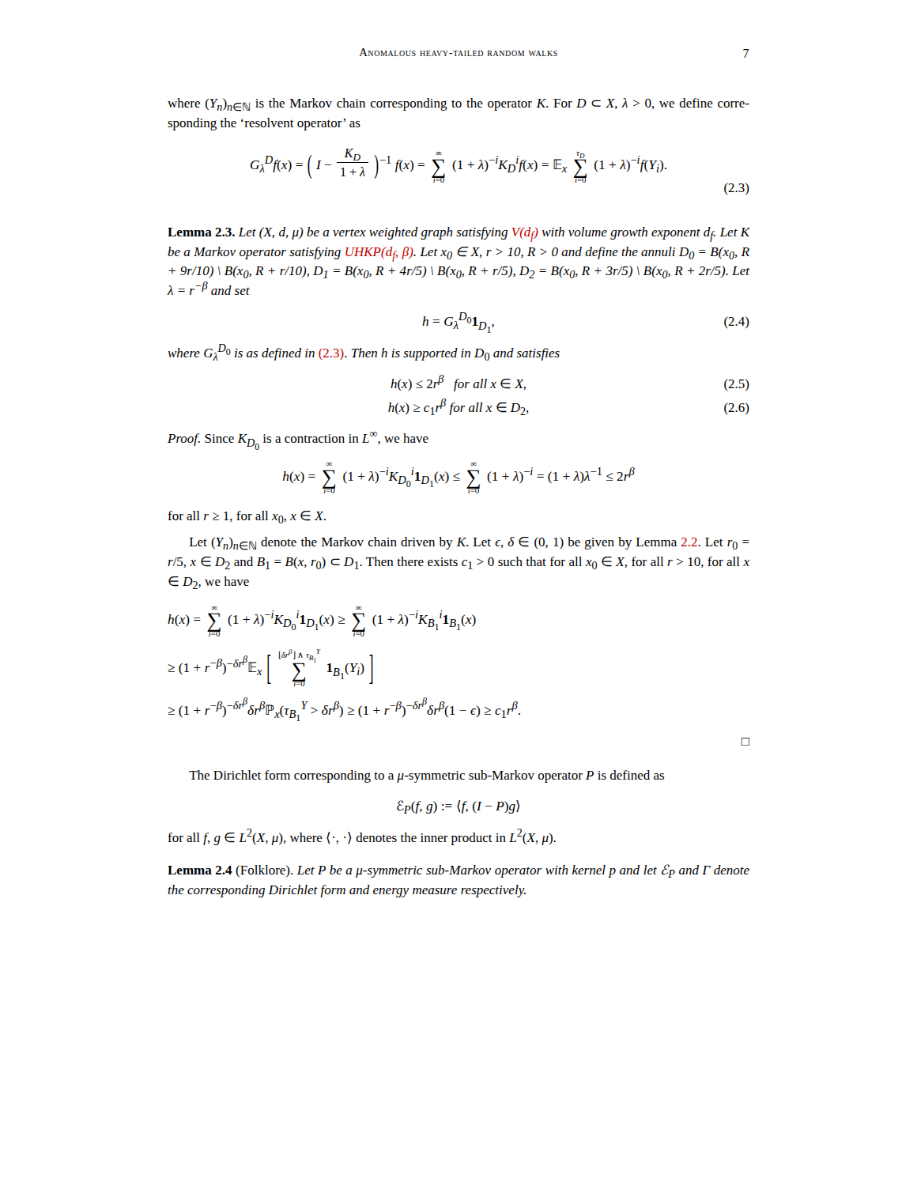Anomalous heavy-tailed random walks 7
where (Yn)n∈ℕ is the Markov chain corresponding to the operator K. For D ⊂ X, λ > 0, we define corresponding the ‘resolvent operator’ as
GλDf(x) = ( I − KD 1 + λ )−1 f(x) = ∞∑i=0 (1 + λ)−iKDif(x) = 𝔼x τD∑i=0 (1 + λ)−if(Yi). (2.3)
Lemma 2.3. Let (X, d, μ) be a vertex weighted graph satisfying V(df) with volume growth exponent df. Let K be a Markov operator satisfying UHKP(df, β). Let x0 ∈ X, r > 10, R > 0 and define the annuli D0 = B(x0, R + 9r/10) \ B(x0, R + r/10), D1 = B(x0, R + 4r/5) \ B(x0, R + r/5), D2 = B(x0, R + 3r/5) \ B(x0, R + 2r/5). Let λ = r−β and set
h = GλD01D1, (2.4)
where GλD0 is as defined in (2.3). Then h is supported in D0 and satisfies
h(x) ≤ 2rβ for all x ∈ X, (2.5) h(x) ≥ c1rβ for all x ∈ D2, (2.6)
Proof. Since KD0 is a contraction in L∞, we have
h(x) = ∞∑i=0 (1 + λ)−iKD0i1D1(x) ≤ ∞∑i=0 (1 + λ)−i = (1 + λ)λ−1 ≤ 2rβ
for all r ≥ 1, for all x0, x ∈ X.
Let (Yn)n∈ℕ denote the Markov chain driven by K. Let ϵ, δ ∈ (0, 1) be given by Lemma 2.2. Let r0 = r/5, x ∈ D2 and B1 = B(x, r0) ⊂ D1. Then there exists c1 > 0 such that for all x0 ∈ X, for all r > 10, for all x ∈ D2, we have
h(x) = ∞∑i=0 (1 + λ)−iKD0i1D1(x) ≥ ∞∑i=0 (1 + λ)−iKB1i1B1(x) ≥ (1 + r−β)−δrβ𝔼x [ ⌊δrβ⌋ ∧ τB1Y∑i=0 1B1(Yi) ] ≥ (1 + r−β)−δrβδrβℙx(τB1Y > δrβ) ≥ (1 + r−β)−δrβδrβ(1 − ϵ) ≥ c1rβ.
□
The Dirichlet form corresponding to a μ-symmetric sub-Markov operator P is defined as
ℰP(f, g) := ⟨f, (I − P)g⟩
for all f, g ∈ L2(X, μ), where ⟨·, ·⟩ denotes the inner product in L2(X, μ).
Lemma 2.4 (Folklore). Let P be a μ-symmetric sub-Markov operator with kernel p and let ℰP and Γ denote the corresponding Dirichlet form and energy measure respectively.